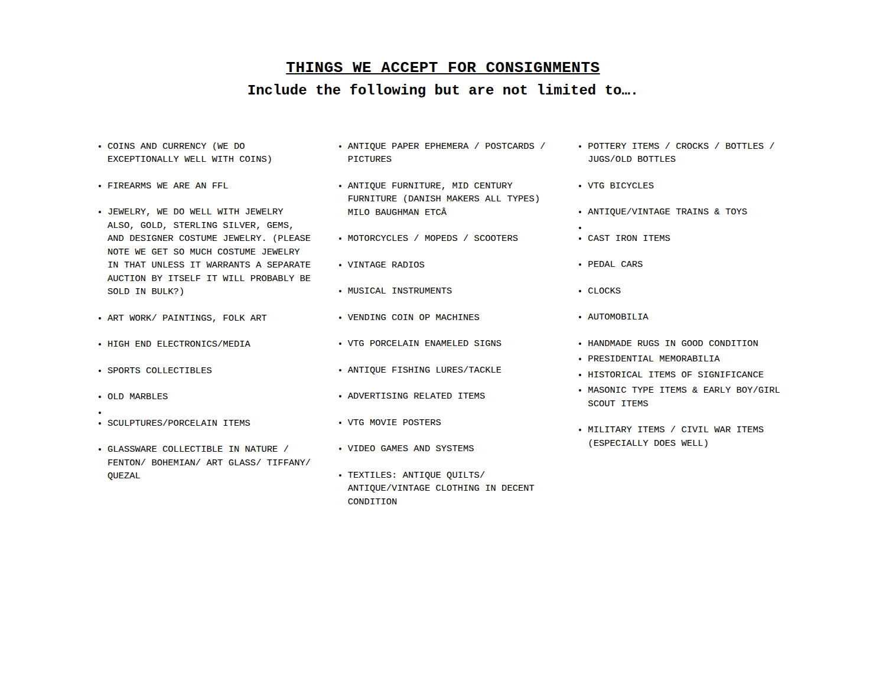THINGS WE ACCEPT FOR CONSIGNMENTS
Include the following but are not limited to….
Coins and currency (we do exceptionally well with coins)
Firearms we are an FFL
Jewelry, we do well with jewelry also, gold, sterling silver, gems, and designer costume jewelry. (Please note we get so much costume jewelry in that unless it warrants a separate auction by itself it will probably be sold in bulk?)
Art work/ paintings, folk art
High end electronics/media
Sports collectibles
Old marbles
Sculptures/porcelain items
Glassware collectible in nature / Fenton/ Bohemian/ art glass/ Tiffany/ Quezal
Antique paper ephemera / postcards / pictures
Antique furniture, mid century furniture (Danish makers all types) Milo Baughman etcÂ
Motorcycles / mopeds / scooters
Vintage radios
Musical instruments
Vending coin op machines
Vtg porcelain enameled signs
Antique fishing lures/tackle
Advertising related items
Vtg movie posters
Video games and systems
Textiles: antique quilts/ antique/vintage clothing in decent condition
Pottery items / crocks / bottles / jugs/old bottles
Vtg bicycles
Antique/vintage trains & toys
Cast iron items
Pedal cars
Clocks
Automobilia
Handmade rugs in good condition
Presidential memorabilia
Historical items of significance
Masonic type items & early boy/girl scout items
Military items / Civil War items (especially does well)